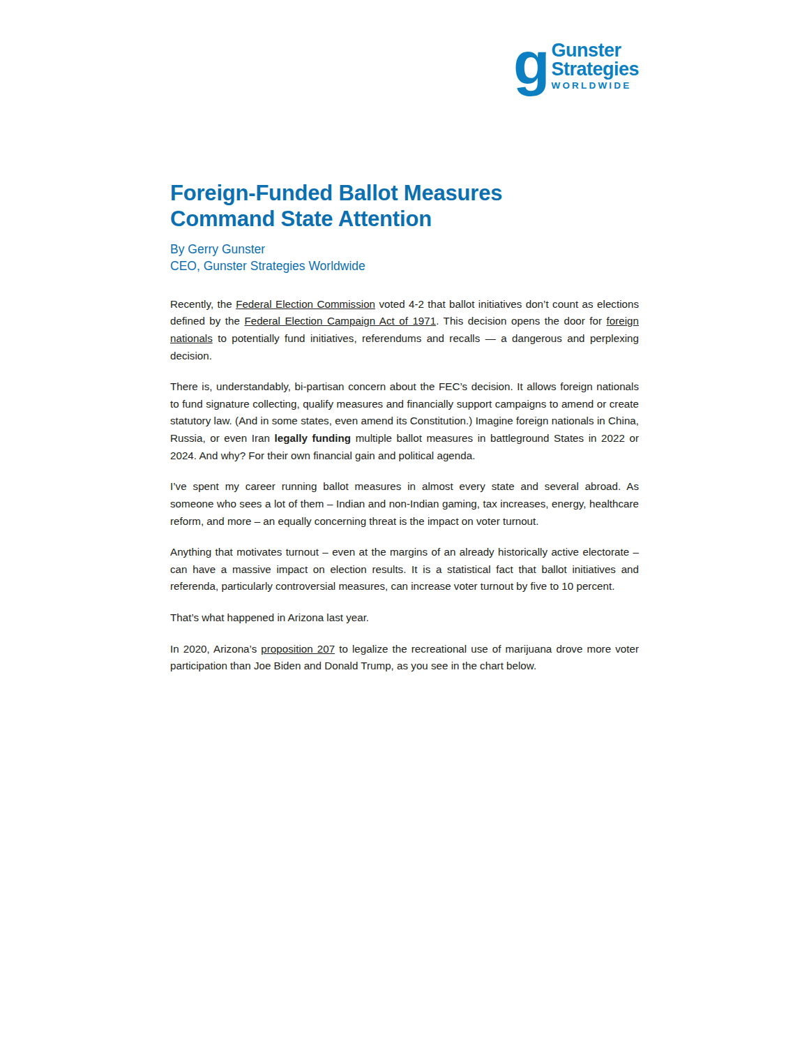g
Gunster Strategies WORLDWIDE
Foreign-Funded Ballot Measures
Command State Attention
By Gerry Gunster
CEO, Gunster Strategies Worldwide
Recently, the Federal Election Commission voted 4-2 that ballot initiatives don’t count as elections defined by the Federal Election Campaign Act of 1971. This decision opens the door for foreign nationals to potentially fund initiatives, referendums and recalls — a dangerous and perplexing decision.
There is, understandably, bi-partisan concern about the FEC’s decision. It allows foreign nationals to fund signature collecting, qualify measures and financially support campaigns to amend or create statutory law. (And in some states, even amend its Constitution.) Imagine foreign nationals in China, Russia, or even Iran legally funding multiple ballot measures in battleground States in 2022 or 2024. And why? For their own financial gain and political agenda.
I’ve spent my career running ballot measures in almost every state and several abroad. As someone who sees a lot of them – Indian and non-Indian gaming, tax increases, energy, healthcare reform, and more – an equally concerning threat is the impact on voter turnout.
Anything that motivates turnout – even at the margins of an already historically active electorate – can have a massive impact on election results. It is a statistical fact that ballot initiatives and referenda, particularly controversial measures, can increase voter turnout by five to 10 percent.
That’s what happened in Arizona last year.
In 2020, Arizona’s proposition 207 to legalize the recreational use of marijuana drove more voter participation than Joe Biden and Donald Trump, as you see in the chart below.